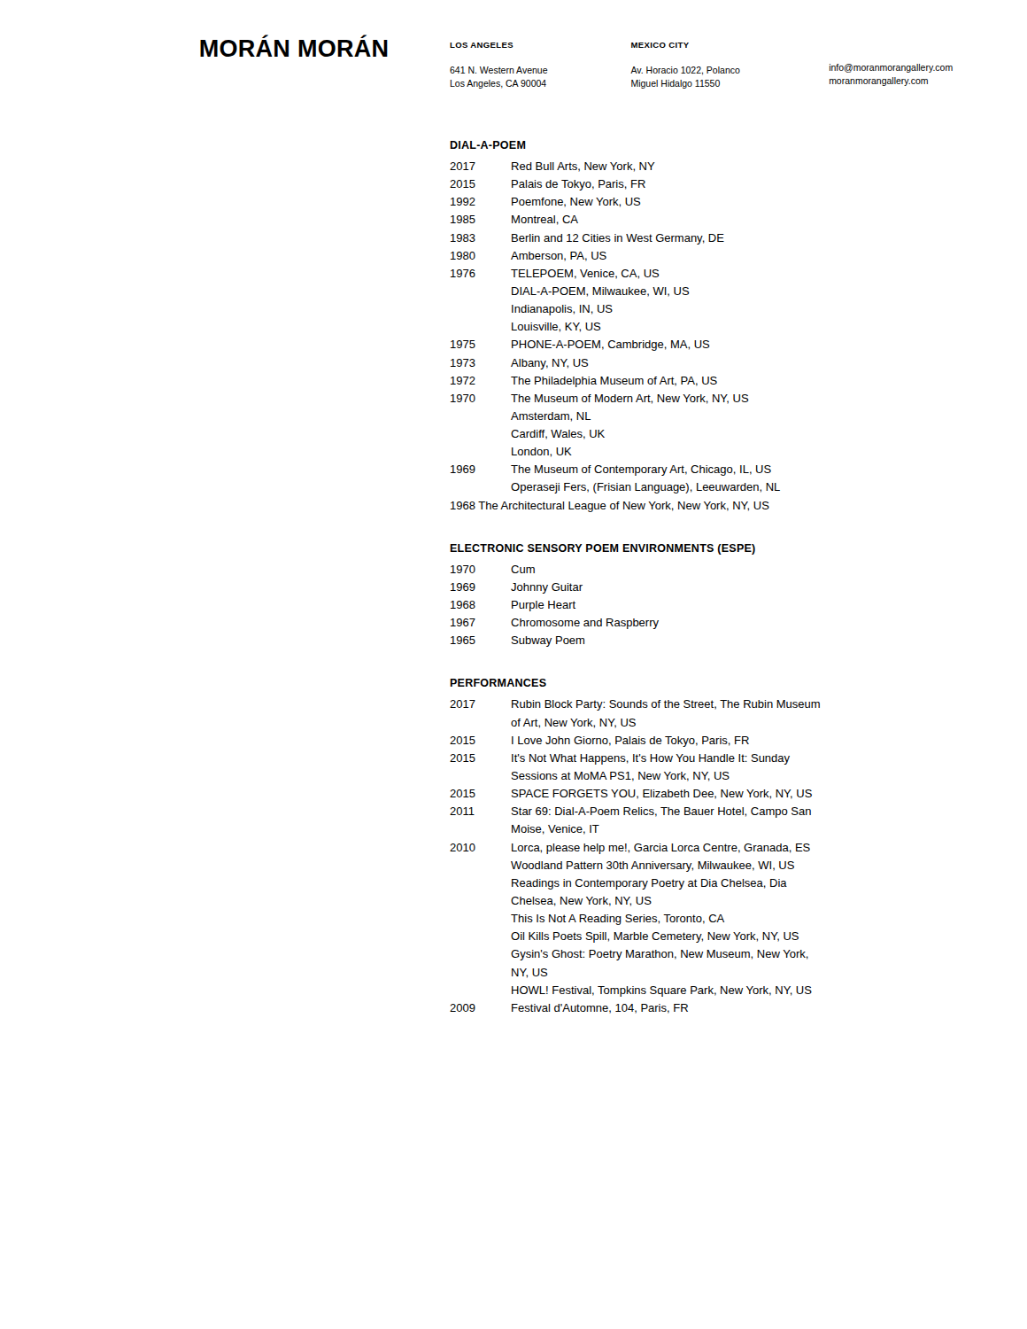MORÁN MORÁN
Los Angeles
641 N. Western Avenue
Los Angeles, CA 90004
Mexico City
Av. Horacio 1022, Polanco
Miguel Hidalgo 11550
info@moranmorangallery.com
moranmorangallery.com
Dial-A-Poem
2017
Red Bull Arts, New York, NY
2015
Palais de Tokyo, Paris, FR
1992
Poemfone, New York, US
1985
Montreal, CA
1983
Berlin and 12 Cities in West Germany, DE
1980
Amberson, PA, US
1976
TELEPOEM, Venice, CA, US DIAL-A-POEM, Milwaukee, WI, US Indianapolis, IN, US Louisville, KY, US
1975
PHONE-A-POEM, Cambridge, MA, US
1973
Albany, NY, US
1972
The Philadelphia Museum of Art, PA, US
1970
The Museum of Modern Art, New York, NY, US Amsterdam, NL Cardiff, Wales, UK London, UK
1969
The Museum of Contemporary Art, Chicago, IL, US Operaseji Fers, (Frisian Language), Leeuwarden, NL
1968 The Architectural League of New York, New York, NY, US
Electronic Sensory Poem Environments (ESPE)
1970
Cum
1969
Johnny Guitar
1968
Purple Heart
1967
Chromosome and Raspberry
1965
Subway Poem
Performances
2017
Rubin Block Party: Sounds of the Street, The Rubin Museum of Art, New York, NY, US
2015
I Love John Giorno, Palais de Tokyo, Paris, FR
2015
It's Not What Happens, It's How You Handle It: Sunday Sessions at MoMA PS1, New York, NY, US
2015
SPACE FORGETS YOU, Elizabeth Dee, New York, NY, US
2011
Star 69: Dial-A-Poem Relics, The Bauer Hotel, Campo San Moise, Venice, IT
2010
Lorca, please help me!, Garcia Lorca Centre, Granada, ES Woodland Pattern 30th Anniversary, Milwaukee, WI, US Readings in Contemporary Poetry at Dia Chelsea, Dia Chelsea, New York, NY, US This Is Not A Reading Series, Toronto, CA Oil Kills Poets Spill, Marble Cemetery, New York, NY, US Gysin's Ghost: Poetry Marathon, New Museum, New York, NY, US HOWL! Festival, Tompkins Square Park, New York, NY, US
2009
Festival d'Automne, 104, Paris, FR